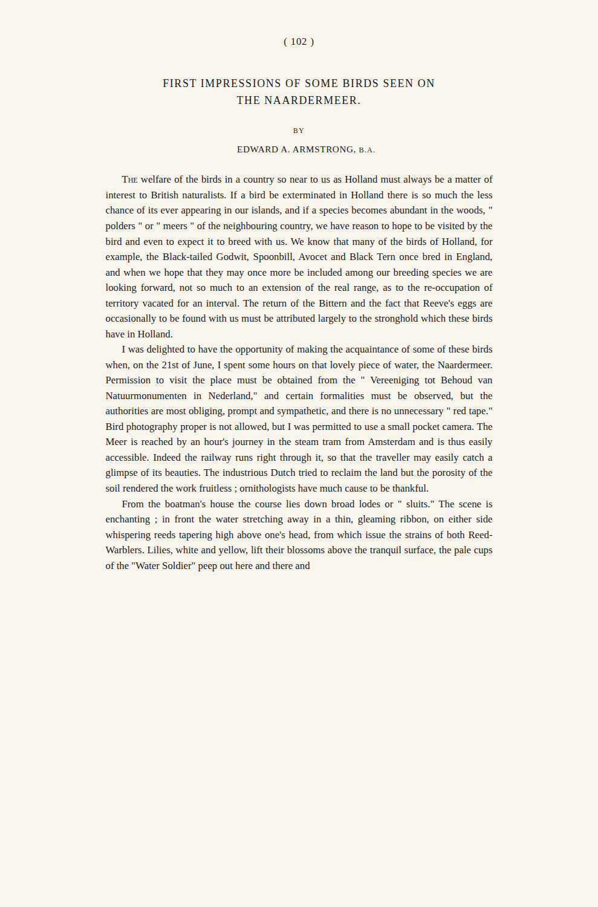( 102 )
First Impressions of Some Birds Seen on
the Naardermeer.
by
Edward A. Armstrong, b.a.
The welfare of the birds in a country so near to us as Holland must always be a matter of interest to British naturalists. If a bird be exterminated in Holland there is so much the less chance of its ever appearing in our islands, and if a species becomes abundant in the woods, " polders " or " meers " of the neighbouring country, we have reason to hope to be visited by the bird and even to expect it to breed with us. We know that many of the birds of Holland, for example, the Black-tailed Godwit, Spoonbill, Avocet and Black Tern once bred in England, and when we hope that they may once more be included among our breeding species we are looking forward, not so much to an extension of the real range, as to the re-occupation of territory vacated for an interval. The return of the Bittern and the fact that Reeve's eggs are occasionally to be found with us must be attributed largely to the stronghold which these birds have in Holland.
I was delighted to have the opportunity of making the acquaintance of some of these birds when, on the 21st of June, I spent some hours on that lovely piece of water, the Naardermeer. Permission to visit the place must be obtained from the " Vereeniging tot Behoud van Natuurmonumenten in Nederland," and certain formalities must be observed, but the authorities are most obliging, prompt and sympathetic, and there is no unnecessary " red tape." Bird photography proper is not allowed, but I was permitted to use a small pocket camera. The Meer is reached by an hour's journey in the steam tram from Amsterdam and is thus easily accessible. Indeed the railway runs right through it, so that the traveller may easily catch a glimpse of its beauties. The industrious Dutch tried to reclaim the land but the porosity of the soil rendered the work fruitless ; ornithologists have much cause to be thankful.
From the boatman's house the course lies down broad lodes or " sluits." The scene is enchanting ; in front the water stretching away in a thin, gleaming ribbon, on either side whispering reeds tapering high above one's head, from which issue the strains of both Reed-Warblers. Lilies, white and yellow, lift their blossoms above the tranquil surface, the pale cups of the "Water Soldier" peep out here and there and